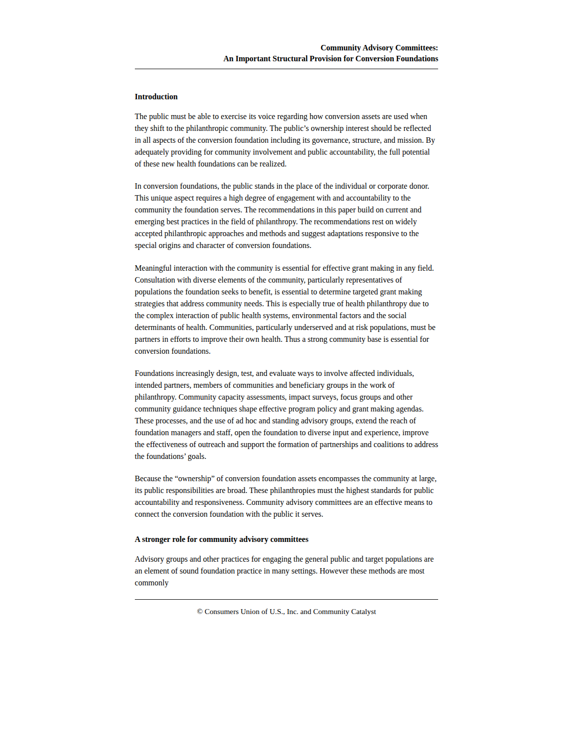Community Advisory Committees:
An Important Structural Provision for Conversion Foundations
Introduction
The public must be able to exercise its voice regarding how conversion assets are used when they shift to the philanthropic community. The public’s ownership interest should be reflected in all aspects of the conversion foundation including its governance, structure, and mission. By adequately providing for community involvement and public accountability, the full potential of these new health foundations can be realized.
In conversion foundations, the public stands in the place of the individual or corporate donor. This unique aspect requires a high degree of engagement with and accountability to the community the foundation serves. The recommendations in this paper build on current and emerging best practices in the field of philanthropy. The recommendations rest on widely accepted philanthropic approaches and methods and suggest adaptations responsive to the special origins and character of conversion foundations.
Meaningful interaction with the community is essential for effective grant making in any field. Consultation with diverse elements of the community, particularly representatives of populations the foundation seeks to benefit, is essential to determine targeted grant making strategies that address community needs. This is especially true of health philanthropy due to the complex interaction of public health systems, environmental factors and the social determinants of health. Communities, particularly underserved and at risk populations, must be partners in efforts to improve their own health. Thus a strong community base is essential for conversion foundations.
Foundations increasingly design, test, and evaluate ways to involve affected individuals, intended partners, members of communities and beneficiary groups in the work of philanthropy. Community capacity assessments, impact surveys, focus groups and other community guidance techniques shape effective program policy and grant making agendas. These processes, and the use of ad hoc and standing advisory groups, extend the reach of foundation managers and staff, open the foundation to diverse input and experience, improve the effectiveness of outreach and support the formation of partnerships and coalitions to address the foundations’ goals.
Because the “ownership” of conversion foundation assets encompasses the community at large, its public responsibilities are broad. These philanthropies must the highest standards for public accountability and responsiveness. Community advisory committees are an effective means to connect the conversion foundation with the public it serves.
A stronger role for community advisory committees
Advisory groups and other practices for engaging the general public and target populations are an element of sound foundation practice in many settings. However these methods are most commonly
© Consumers Union of U.S., Inc. and Community Catalyst